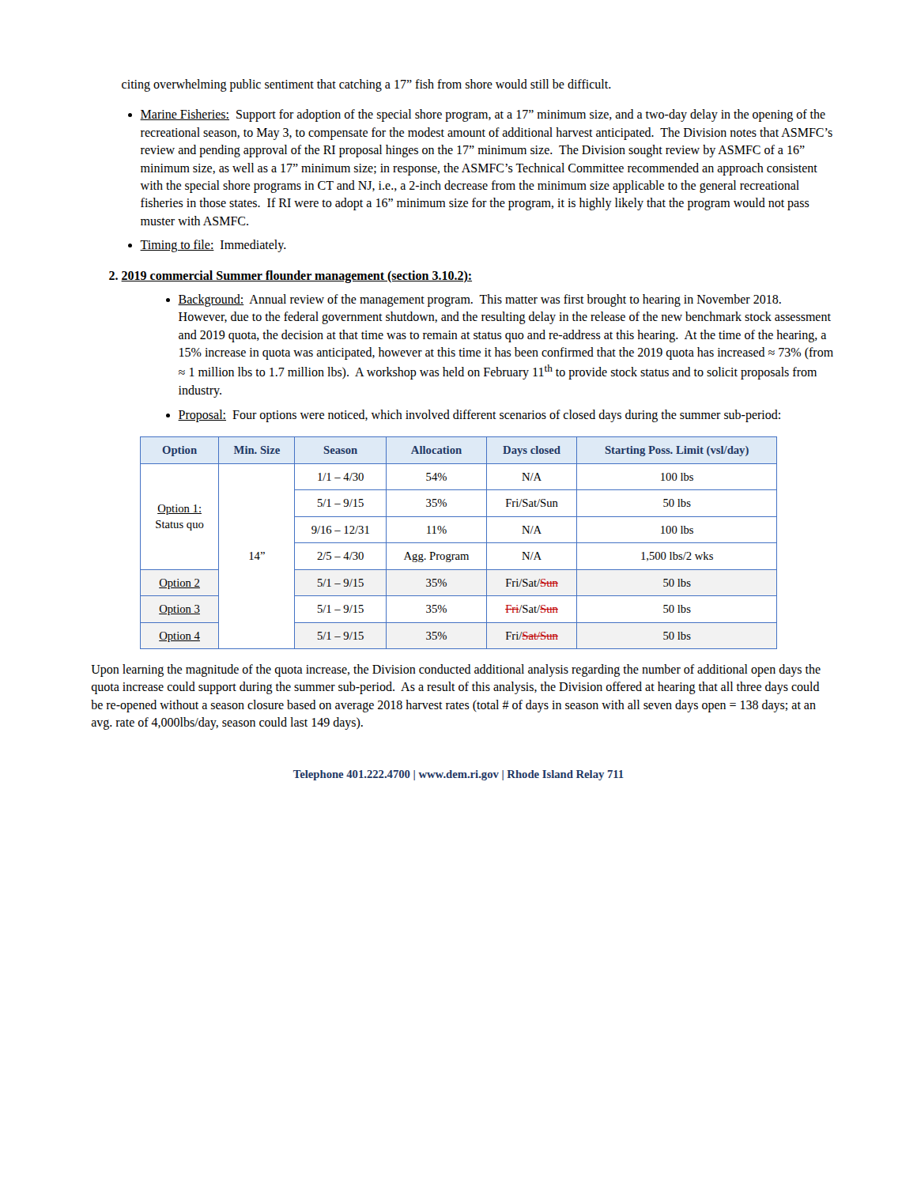citing overwhelming public sentiment that catching a 17” fish from shore would still be difficult.
Marine Fisheries: Support for adoption of the special shore program, at a 17” minimum size, and a two-day delay in the opening of the recreational season, to May 3, to compensate for the modest amount of additional harvest anticipated. The Division notes that ASMFC’s review and pending approval of the RI proposal hinges on the 17” minimum size. The Division sought review by ASMFC of a 16” minimum size, as well as a 17” minimum size; in response, the ASMFC’s Technical Committee recommended an approach consistent with the special shore programs in CT and NJ, i.e., a 2-inch decrease from the minimum size applicable to the general recreational fisheries in those states. If RI were to adopt a 16” minimum size for the program, it is highly likely that the program would not pass muster with ASMFC.
Timing to file: Immediately.
2019 commercial Summer flounder management (section 3.10.2):
Background: Annual review of the management program. This matter was first brought to hearing in November 2018. However, due to the federal government shutdown, and the resulting delay in the release of the new benchmark stock assessment and 2019 quota, the decision at that time was to remain at status quo and re-address at this hearing. At the time of the hearing, a 15% increase in quota was anticipated, however at this time it has been confirmed that the 2019 quota has increased ≈ 73% (from ≈ 1 million lbs to 1.7 million lbs). A workshop was held on February 11th to provide stock status and to solicit proposals from industry.
Proposal: Four options were noticed, which involved different scenarios of closed days during the summer sub-period:
| Option | Min. Size | Season | Allocation | Days closed | Starting Poss. Limit (vsl/day) |
| --- | --- | --- | --- | --- | --- |
| Option 1: Status quo | 14” | 1/1 – 4/30 | 54% | N/A | 100 lbs |
| 5/1 – 9/15 | 35% | Fri/Sat/Sun | 50 lbs |
| 9/16 – 12/31 | 11% | N/A | 100 lbs |
| 2/5 – 4/30 | Agg. Program | N/A | 1,500 lbs/2 wks |
| Option 2 | 5/1 – 9/15 | 35% | Fri/Sat/ Sun | 50 lbs |
| Option 3 | 5/1 – 9/15 | 35% | Fri /Sat/ Sun | 50 lbs |
| Option 4 | 5/1 – 9/15 | 35% | Fri/ Sat/Sun | 50 lbs |
Upon learning the magnitude of the quota increase, the Division conducted additional analysis regarding the number of additional open days the quota increase could support during the summer sub-period. As a result of this analysis, the Division offered at hearing that all three days could be re-opened without a season closure based on average 2018 harvest rates (total # of days in season with all seven days open = 138 days; at an avg. rate of 4,000lbs/day, season could last 149 days).
Telephone 401.222.4700 | www.dem.ri.gov | Rhode Island Relay 711